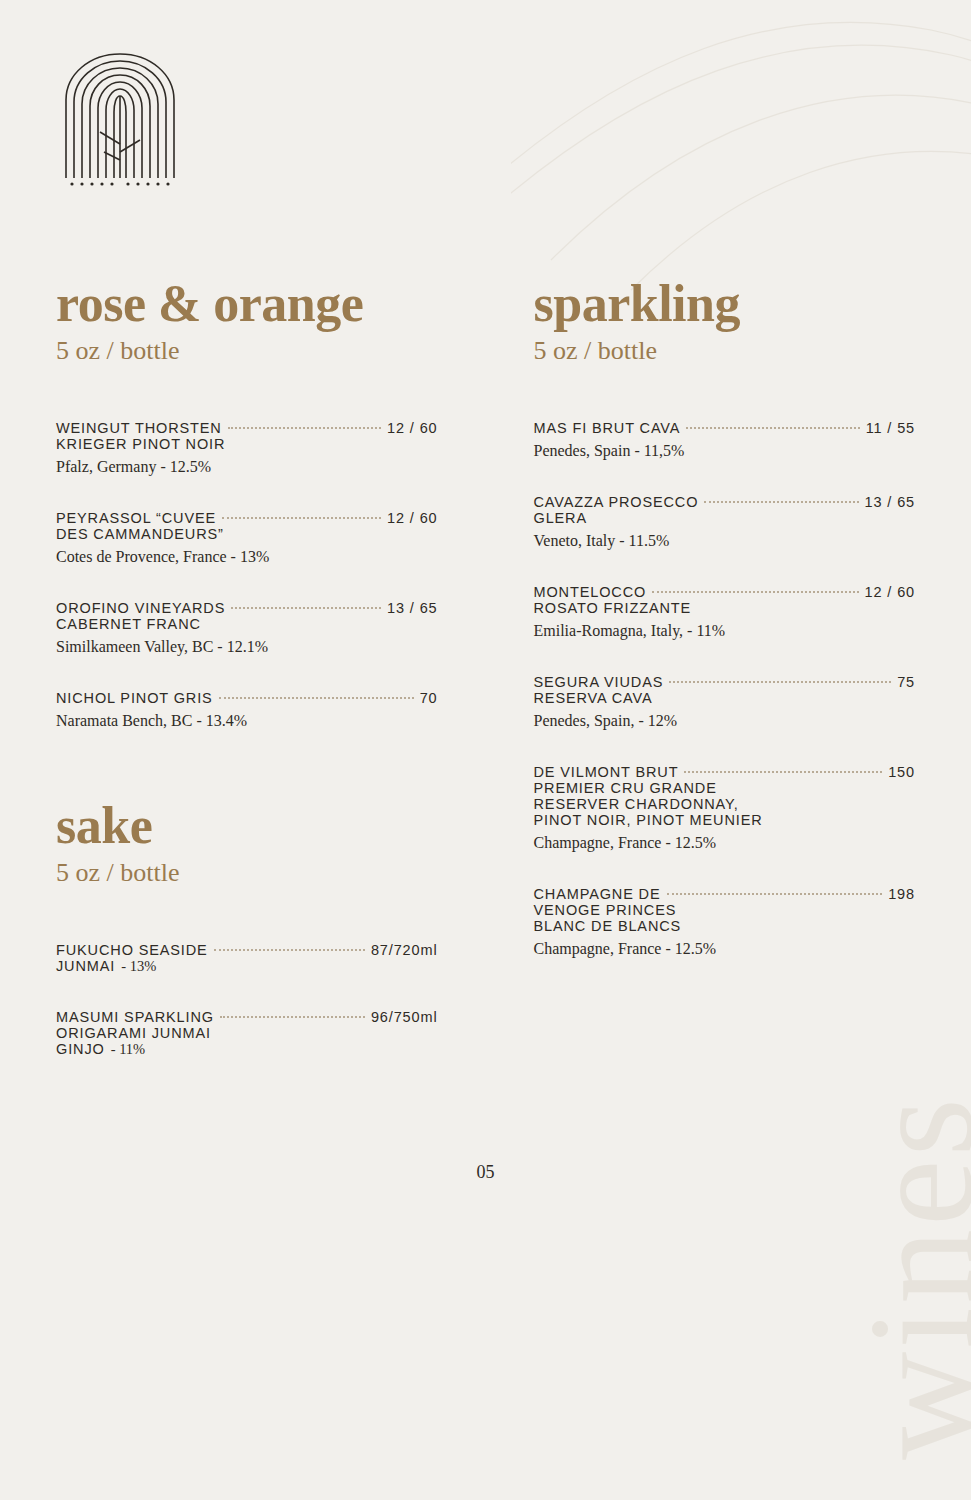wines
rose & orange
5 oz / bottle
Weingut Thorsten 12 / 60
Krieger Pinot Noir
Pfalz, Germany - 12.5%
Peyrassol “Cuvee 12 / 60
des Cammandeurs”
Cotes de Provence, France - 13%
Orofino Vineyards 13 / 65
Cabernet Franc
Similkameen Valley, BC - 12.1%
Nichol Pinot Gris 70
Naramata Bench, BC - 13.4%
sake
5 oz / bottle
Fukucho Seaside 87/720ml
Junmai - 13%
Masumi Sparkling 96/750ml
Origarami Junmai
Ginjo - 11%
sparkling
5 oz / bottle
Mas Fi Brut Cava 11 / 55
Penedes, Spain - 11,5%
Cavazza Prosecco 13 / 65
Glera
Veneto, Italy - 11.5%
Montelocco 12 / 60
Rosato Frizzante
Emilia-Romagna, Italy, - 11%
Segura Viudas 75
Reserva Cava
Penedes, Spain, - 12%
De Vilmont Brut 150
Premier Cru Grande
Reserver Chardonnay,
Pinot Noir, Pinot Meunier
Champagne, France - 12.5%
Champagne De 198
Venoge Princes
Blanc de Blancs
Champagne, France - 12.5%
05